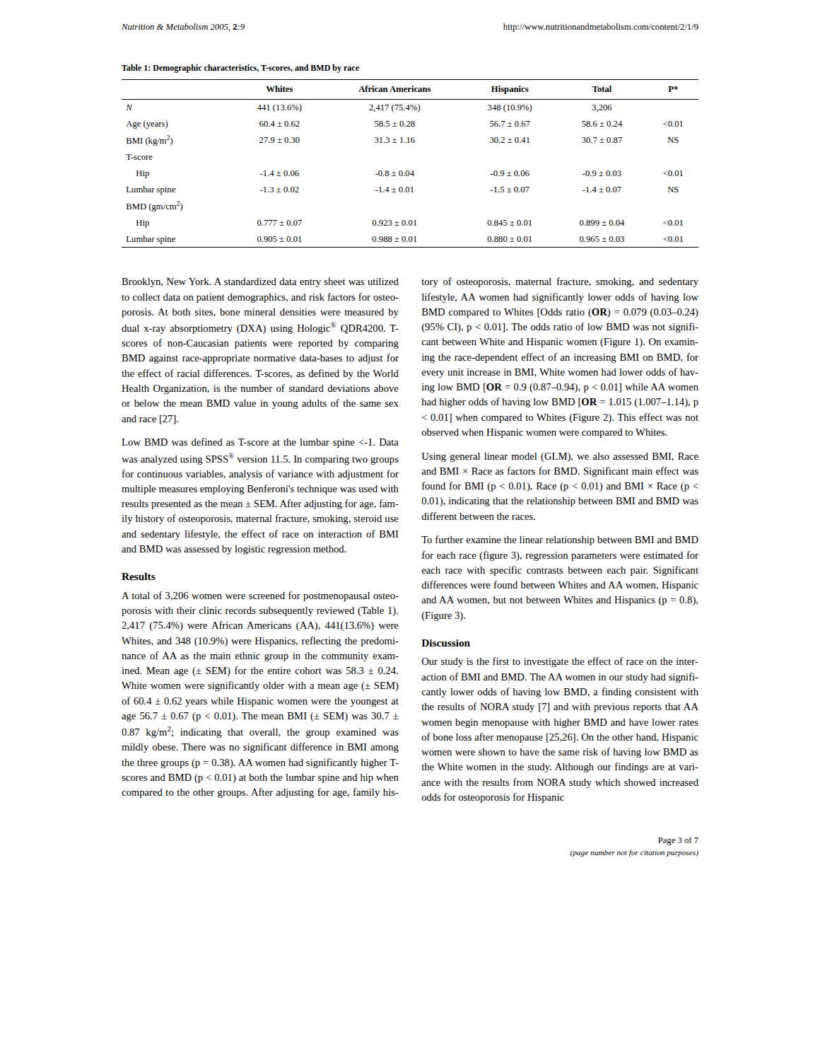Nutrition & Metabolism 2005, 2:9
http://www.nutritionandmetabolism.com/content/2/1/9
Table 1: Demographic characteristics, T-scores, and BMD by race
| | Whites | African Americans | Hispanics | Total | P* |
| --- | --- | --- | --- | --- | --- |
| N | 441 (13.6%) | 2,417 (75.4%) | 348 (10.9%) | 3,206 | |
| Age (years) | 60.4 ± 0.62 | 58.5 ± 0.28 | 56.7 ± 0.67 | 58.6 ± 0.24 | <0.01 |
| BMI (kg/m 2 ) | 27.9 ± 0.30 | 31.3 ± 1.16 | 30.2 ± 0.41 | 30.7 ± 0.87 | NS |
| T-score | | | | | |
| Hip | -1.4 ± 0.06 | -0.8 ± 0.04 | -0.9 ± 0.06 | -0.9 ± 0.03 | <0.01 |
| Lumbar spine | -1.3 ± 0.02 | -1.4 ± 0.01 | -1.5 ± 0.07 | -1.4 ± 0.07 | NS |
| BMD (gm/cm 2 ) | | | | | |
| Hip | 0.777 ± 0.07 | 0.923 ± 0.01 | 0.845 ± 0.01 | 0.899 ± 0.04 | <0.01 |
| Lumbar spine | 0.905 ± 0.01 | 0.988 ± 0.01 | 0.880 ± 0.01 | 0.965 ± 0.03 | <0.01 |
Brooklyn, New York. A standardized data entry sheet was utilized to collect data on patient demographics, and risk factors for osteoporosis. At both sites, bone mineral densities were measured by dual x-ray absorptiometry (DXA) using Hologic® QDR4200. T-scores of non-Caucasian patients were reported by comparing BMD against race-appropriate normative data-bases to adjust for the effect of racial differences. T-scores, as defined by the World Health Organization, is the number of standard deviations above or below the mean BMD value in young adults of the same sex and race [27].
Low BMD was defined as T-score at the lumbar spine <-1. Data was analyzed using SPSS® version 11.5. In comparing two groups for continuous variables, analysis of variance with adjustment for multiple measures employing Benferoni's technique was used with results presented as the mean ± SEM. After adjusting for age, family history of osteoporosis, maternal fracture, smoking, steroid use and sedentary lifestyle, the effect of race on interaction of BMI and BMD was assessed by logistic regression method.
Results
A total of 3,206 women were screened for postmenopausal osteoporosis with their clinic records subsequently reviewed (Table 1). 2,417 (75.4%) were African Americans (AA), 441(13.6%) were Whites, and 348 (10.9%) were Hispanics, reflecting the predominance of AA as the main ethnic group in the community examined. Mean age (± SEM) for the entire cohort was 58.3 ± 0.24. White women were significantly older with a mean age (± SEM) of 60.4 ± 0.62 years while Hispanic women were the youngest at age 56.7 ± 0.67 (p < 0.01). The mean BMI (± SEM) was 30.7 ± 0.87 kg/m2; indicating that overall, the group examined was mildly obese. There was no significant difference in BMI among the three groups (p = 0.38). AA women had significantly higher T-scores and BMD (p < 0.01) at both the lumbar spine and hip when compared to the other groups. After adjusting for age, family history of osteoporosis, maternal fracture, smoking, and sedentary lifestyle, AA women had significantly lower odds of having low BMD compared to Whites [Odds ratio (OR) = 0.079 (0.03–0.24) (95% CI), p < 0.01]. The odds ratio of low BMD was not significant between White and Hispanic women (Figure 1). On examining the race-dependent effect of an increasing BMI on BMD, for every unit increase in BMI, White women had lower odds of having low BMD [OR = 0.9 (0.87–0.94), p < 0.01] while AA women had higher odds of having low BMD [OR = 1.015 (1.007–1.14), p < 0.01] when compared to Whites (Figure 2). This effect was not observed when Hispanic women were compared to Whites.
Using general linear model (GLM), we also assessed BMI, Race and BMI × Race as factors for BMD. Significant main effect was found for BMI (p < 0.01), Race (p < 0.01) and BMI × Race (p < 0.01), indicating that the relationship between BMI and BMD was different between the races.
To further examine the linear relationship between BMI and BMD for each race (figure 3), regression parameters were estimated for each race with specific contrasts between each pair. Significant differences were found between Whites and AA women, Hispanic and AA women, but not between Whites and Hispanics (p = 0.8), (Figure 3).
Discussion
Our study is the first to investigate the effect of race on the interaction of BMI and BMD. The AA women in our study had significantly lower odds of having low BMD, a finding consistent with the results of NORA study [7] and with previous reports that AA women begin menopause with higher BMD and have lower rates of bone loss after menopause [25,26]. On the other hand, Hispanic women were shown to have the same risk of having low BMD as the White women in the study. Although our findings are at variance with the results from NORA study which showed increased odds for osteoporosis for Hispanic
Page 3 of 7
(page number not for citation purposes)